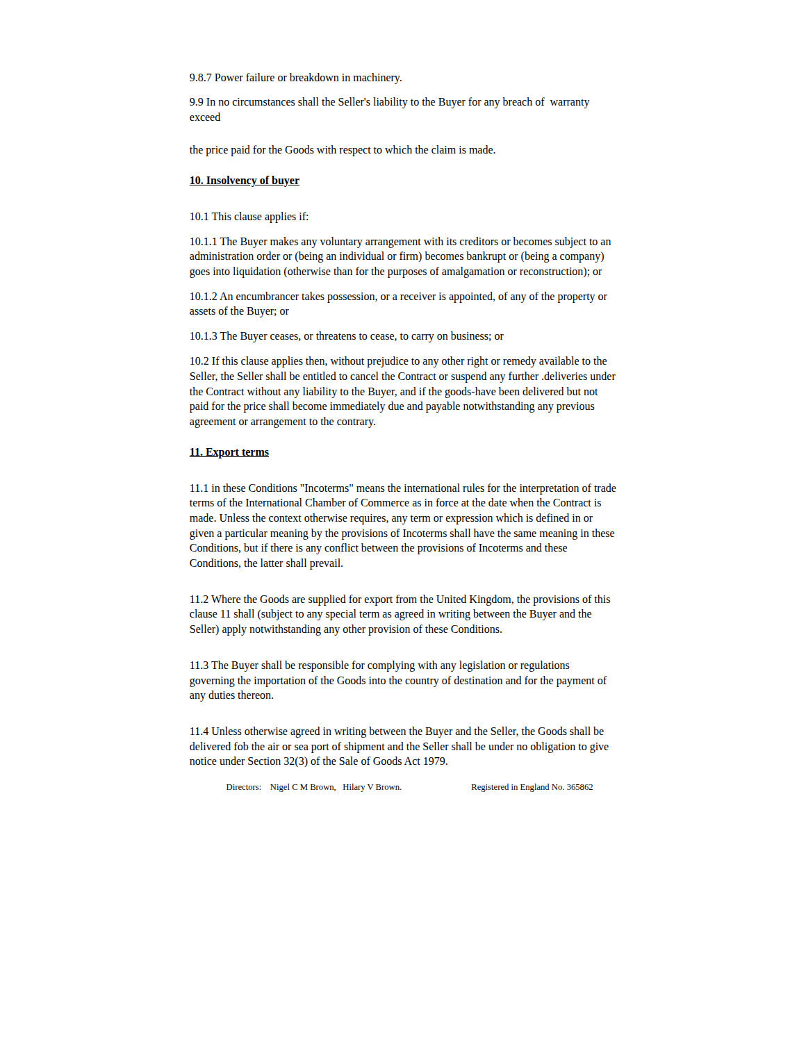9.8.7 Power failure or breakdown in machinery.
9.9 In no circumstances shall the Seller's liability to the Buyer for any breach of warranty exceed
the price paid for the Goods with respect to which the claim is made.
10. Insolvency of buyer
10.1 This clause applies if:
10.1.1 The Buyer makes any voluntary arrangement with its creditors or becomes subject to an administration order or (being an individual or firm) becomes bankrupt or (being a company) goes into liquidation (otherwise than for the purposes of amalgamation or reconstruction); or
10.1.2 An encumbrancer takes possession, or a receiver is appointed, of any of the property or assets of the Buyer; or
10.1.3 The Buyer ceases, or threatens to cease, to carry on business; or
10.2 If this clause applies then, without prejudice to any other right or remedy available to the Seller, the Seller shall be entitled to cancel the Contract or suspend any further .deliveries under the Contract without any liability to the Buyer, and if the goods-have been delivered but not paid for the price shall become immediately due and payable notwithstanding any previous agreement or arrangement to the contrary.
11. Export terms
11.1 in these Conditions "Incoterms" means the international rules for the interpretation of trade terms of the International Chamber of Commerce as in force at the date when the Contract is made. Unless the context otherwise requires, any term or expression which is defined in or given a particular meaning by the provisions of Incoterms shall have the same meaning in these Conditions, but if there is any conflict between the provisions of Incoterms and these Conditions, the latter shall prevail.
11.2 Where the Goods are supplied for export from the United Kingdom, the provisions of this clause 11 shall (subject to any special term as agreed in writing between the Buyer and the Seller) apply notwithstanding any other provision of these Conditions.
11.3 The Buyer shall be responsible for complying with any legislation or regulations governing the importation of the Goods into the country of destination and for the payment of any duties thereon.
11.4 Unless otherwise agreed in writing between the Buyer and the Seller, the Goods shall be delivered fob the air or sea port of shipment and the Seller shall be under no obligation to give notice under Section 32(3) of the Sale of Goods Act 1979.
Directors: Nigel C M Brown, Hilary V Brown. Registered in England No. 365862